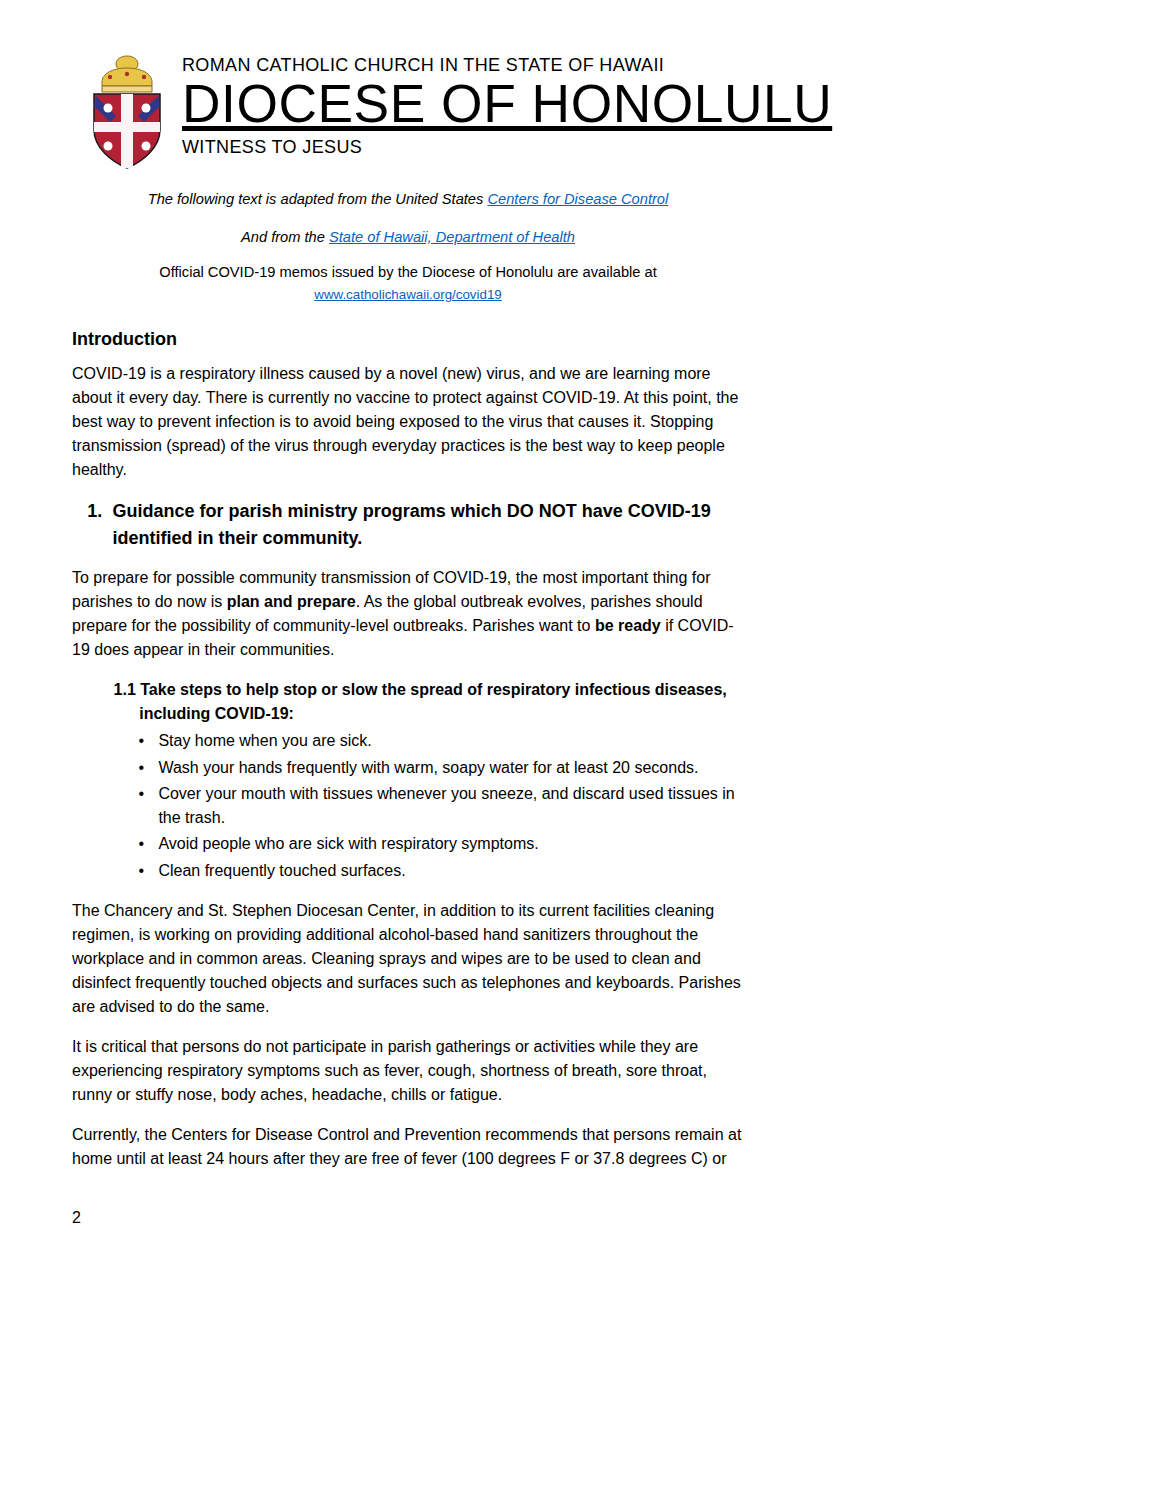ROMAN CATHOLIC CHURCH IN THE STATE OF HAWAII
DIOCESE OF HONOLULU
WITNESS TO JESUS
The following text is adapted from the United States Centers for Disease Control
And from the State of Hawaii, Department of Health
Official COVID-19 memos issued by the Diocese of Honolulu are available at www.catholichawaii.org/covid19
Introduction
COVID-19 is a respiratory illness caused by a novel (new) virus, and we are learning more about it every day. There is currently no vaccine to protect against COVID-19. At this point, the best way to prevent infection is to avoid being exposed to the virus that causes it. Stopping transmission (spread) of the virus through everyday practices is the best way to keep people healthy.
Guidance for parish ministry programs which DO NOT have COVID-19 identified in their community.
To prepare for possible community transmission of COVID-19, the most important thing for parishes to do now is plan and prepare. As the global outbreak evolves, parishes should prepare for the possibility of community-level outbreaks. Parishes want to be ready if COVID-19 does appear in their communities.
1.1 Take steps to help stop or slow the spread of respiratory infectious diseases, including COVID-19:
Stay home when you are sick.
Wash your hands frequently with warm, soapy water for at least 20 seconds.
Cover your mouth with tissues whenever you sneeze, and discard used tissues in the trash.
Avoid people who are sick with respiratory symptoms.
Clean frequently touched surfaces.
The Chancery and St. Stephen Diocesan Center, in addition to its current facilities cleaning regimen, is working on providing additional alcohol-based hand sanitizers throughout the workplace and in common areas. Cleaning sprays and wipes are to be used to clean and disinfect frequently touched objects and surfaces such as telephones and keyboards. Parishes are advised to do the same.
It is critical that persons do not participate in parish gatherings or activities while they are experiencing respiratory symptoms such as fever, cough, shortness of breath, sore throat, runny or stuffy nose, body aches, headache, chills or fatigue.
Currently, the Centers for Disease Control and Prevention recommends that persons remain at home until at least 24 hours after they are free of fever (100 degrees F or 37.8 degrees C) or
2